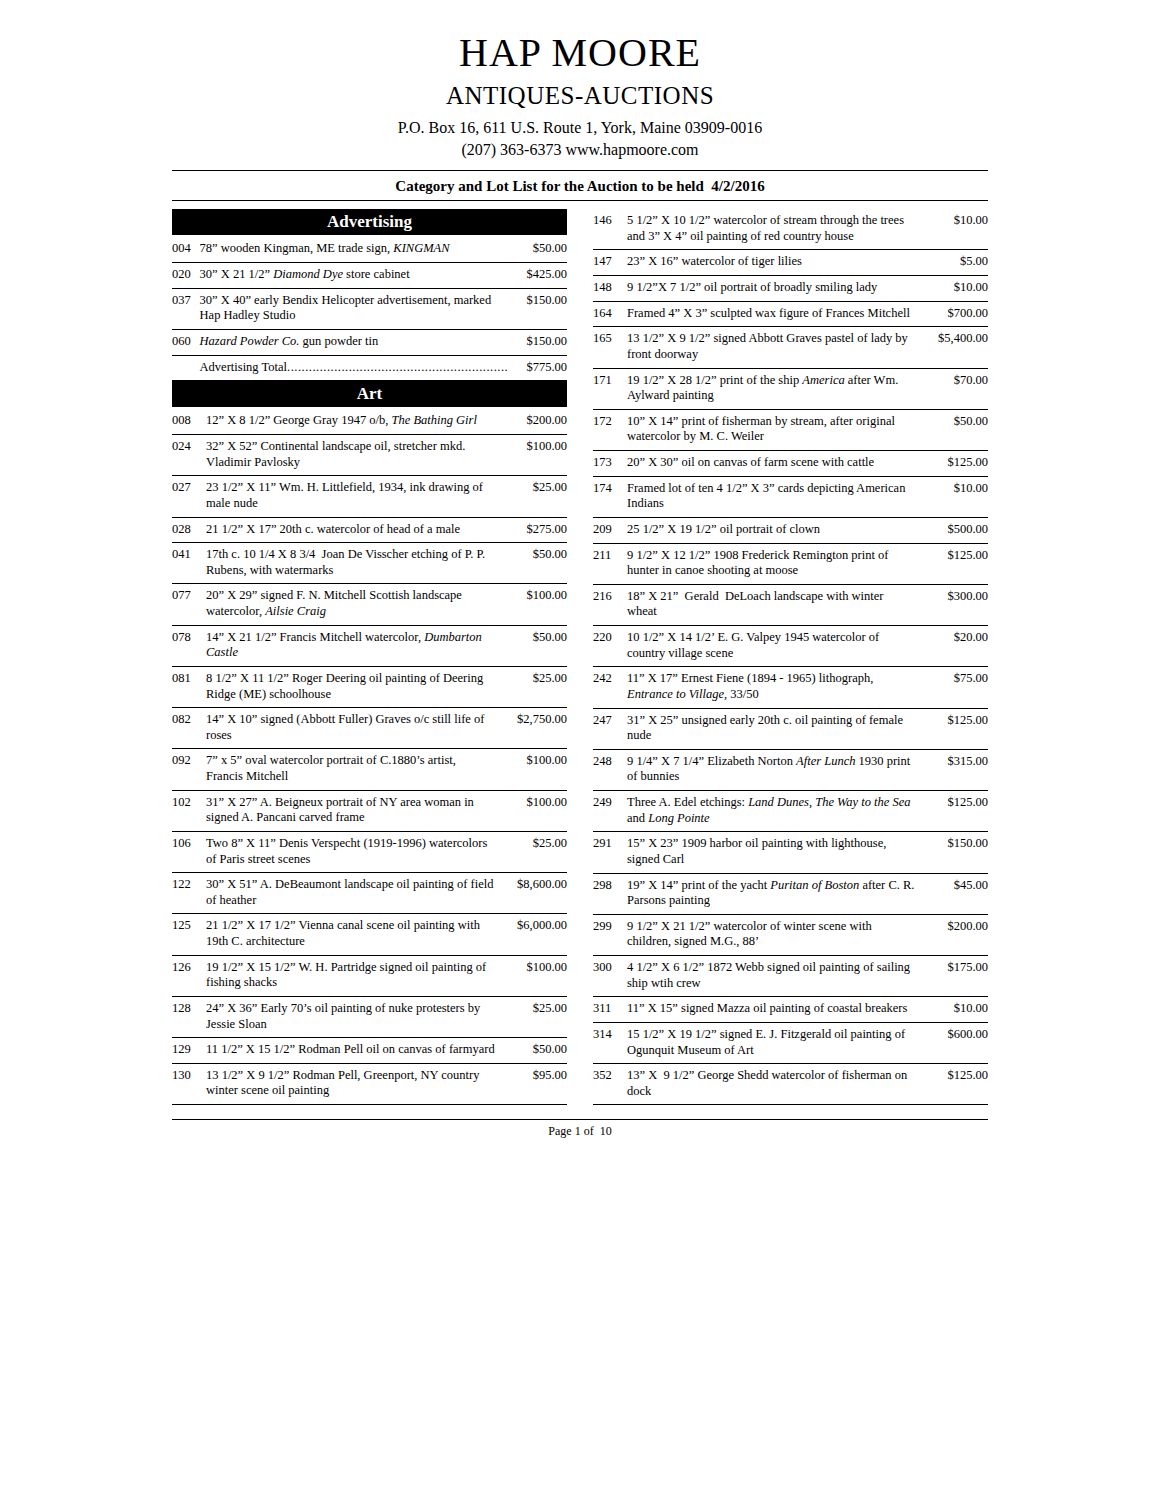HAP MOORE
ANTIQUES-AUCTIONS
P.O. Box 16, 611 U.S. Route 1, York, Maine 03909-0016
(207) 363-6373 www.hapmoore.com
Category and Lot List for the Auction to be held 4/2/2016
Advertising
| 004 | 78” wooden Kingman, ME trade sign, KINGMAN | $50.00 |
| 020 | 30” X 21 1/2” Diamond Dye store cabinet | $425.00 |
| 037 | 30” X 40” early Bendix Helicopter advertisement, marked Hap Hadley Studio | $150.00 |
| 060 | Hazard Powder Co. gun powder tin | $150.00 |
| | Advertising Total ............................................................. | $775.00 |
Art
| 008 | 12” X 8 1/2” George Gray 1947 o/b, The Bathing Girl | $200.00 |
| 024 | 32” X 52” Continental landscape oil, stretcher mkd. Vladimir Pavlosky | $100.00 |
| 027 | 23 1/2” X 11” Wm. H. Littlefield, 1934, ink drawing of male nude | $25.00 |
| 028 | 21 1/2” X 17” 20th c. watercolor of head of a male | $275.00 |
| 041 | 17th c. 10 1/4 X 8 3/4 Joan De Visscher etching of P. P. Rubens, with watermarks | $50.00 |
| 077 | 20” X 29” signed F. N. Mitchell Scottish landscape watercolor, Ailsie Craig | $100.00 |
| 078 | 14” X 21 1/2” Francis Mitchell watercolor, Dumbarton Castle | $50.00 |
| 081 | 8 1/2” X 11 1/2” Roger Deering oil painting of Deering Ridge (ME) schoolhouse | $25.00 |
| 082 | 14” X 10” signed (Abbott Fuller) Graves o/c still life of roses | $2,750.00 |
| 092 | 7” x 5” oval watercolor portrait of C.1880’s artist, Francis Mitchell | $100.00 |
| 102 | 31” X 27” A. Beigneux portrait of NY area woman in signed A. Pancani carved frame | $100.00 |
| 106 | Two 8” X 11” Denis Verspecht (1919-1996) watercolors of Paris street scenes | $25.00 |
| 122 | 30” X 51” A. DeBeaumont landscape oil painting of field of heather | $8,600.00 |
| 125 | 21 1/2” X 17 1/2” Vienna canal scene oil painting with 19th C. architecture | $6,000.00 |
| 126 | 19 1/2” X 15 1/2” W. H. Partridge signed oil painting of fishing shacks | $100.00 |
| 128 | 24” X 36” Early 70’s oil painting of nuke protesters by Jessie Sloan | $25.00 |
| 129 | 11 1/2” X 15 1/2” Rodman Pell oil on canvas of farmyard | $50.00 |
| 130 | 13 1/2” X 9 1/2” Rodman Pell, Greenport, NY country winter scene oil painting | $95.00 |
| 146 | 5 1/2” X 10 1/2” watercolor of stream through the trees and 3” X 4” oil painting of red country house | $10.00 |
| 147 | 23” X 16” watercolor of tiger lilies | $5.00 |
| 148 | 9 1/2”X 7 1/2” oil portrait of broadly smiling lady | $10.00 |
| 164 | Framed 4” X 3” sculpted wax figure of Frances Mitchell | $700.00 |
| 165 | 13 1/2” X 9 1/2” signed Abbott Graves pastel of lady by front doorway | $5,400.00 |
| 171 | 19 1/2” X 28 1/2” print of the ship America after Wm. Aylward painting | $70.00 |
| 172 | 10” X 14” print of fisherman by stream, after original watercolor by M. C. Weiler | $50.00 |
| 173 | 20” X 30” oil on canvas of farm scene with cattle | $125.00 |
| 174 | Framed lot of ten 4 1/2” X 3” cards depicting American Indians | $10.00 |
| 209 | 25 1/2” X 19 1/2” oil portrait of clown | $500.00 |
| 211 | 9 1/2” X 12 1/2” 1908 Frederick Remington print of hunter in canoe shooting at moose | $125.00 |
| 216 | 18” X 21” Gerald DeLoach landscape with winter wheat | $300.00 |
| 220 | 10 1/2” X 14 1/2’ E. G. Valpey 1945 watercolor of country village scene | $20.00 |
| 242 | 11” X 17” Ernest Fiene (1894 - 1965) lithograph, Entrance to Village, 33/50 | $75.00 |
| 247 | 31” X 25” unsigned early 20th c. oil painting of female nude | $125.00 |
| 248 | 9 1/4” X 7 1/4” Elizabeth Norton After Lunch 1930 print of bunnies | $315.00 |
| 249 | Three A. Edel etchings: Land Dunes , The Way to the Sea and Long Pointe | $125.00 |
| 291 | 15” X 23” 1909 harbor oil painting with lighthouse, signed Carl | $150.00 |
| 298 | 19” X 14” print of the yacht Puritan of Boston after C. R. Parsons painting | $45.00 |
| 299 | 9 1/2” X 21 1/2” watercolor of winter scene with children, signed M.G., 88’ | $200.00 |
| 300 | 4 1/2” X 6 1/2” 1872 Webb signed oil painting of sailing ship wtih crew | $175.00 |
| 311 | 11” X 15” signed Mazza oil painting of coastal breakers | $10.00 |
| 314 | 15 1/2” X 19 1/2” signed E. J. Fitzgerald oil painting of Ogunquit Museum of Art | $600.00 |
| 352 | 13” X 9 1/2” George Shedd watercolor of fisherman on dock | $125.00 |
Page 1 of 10